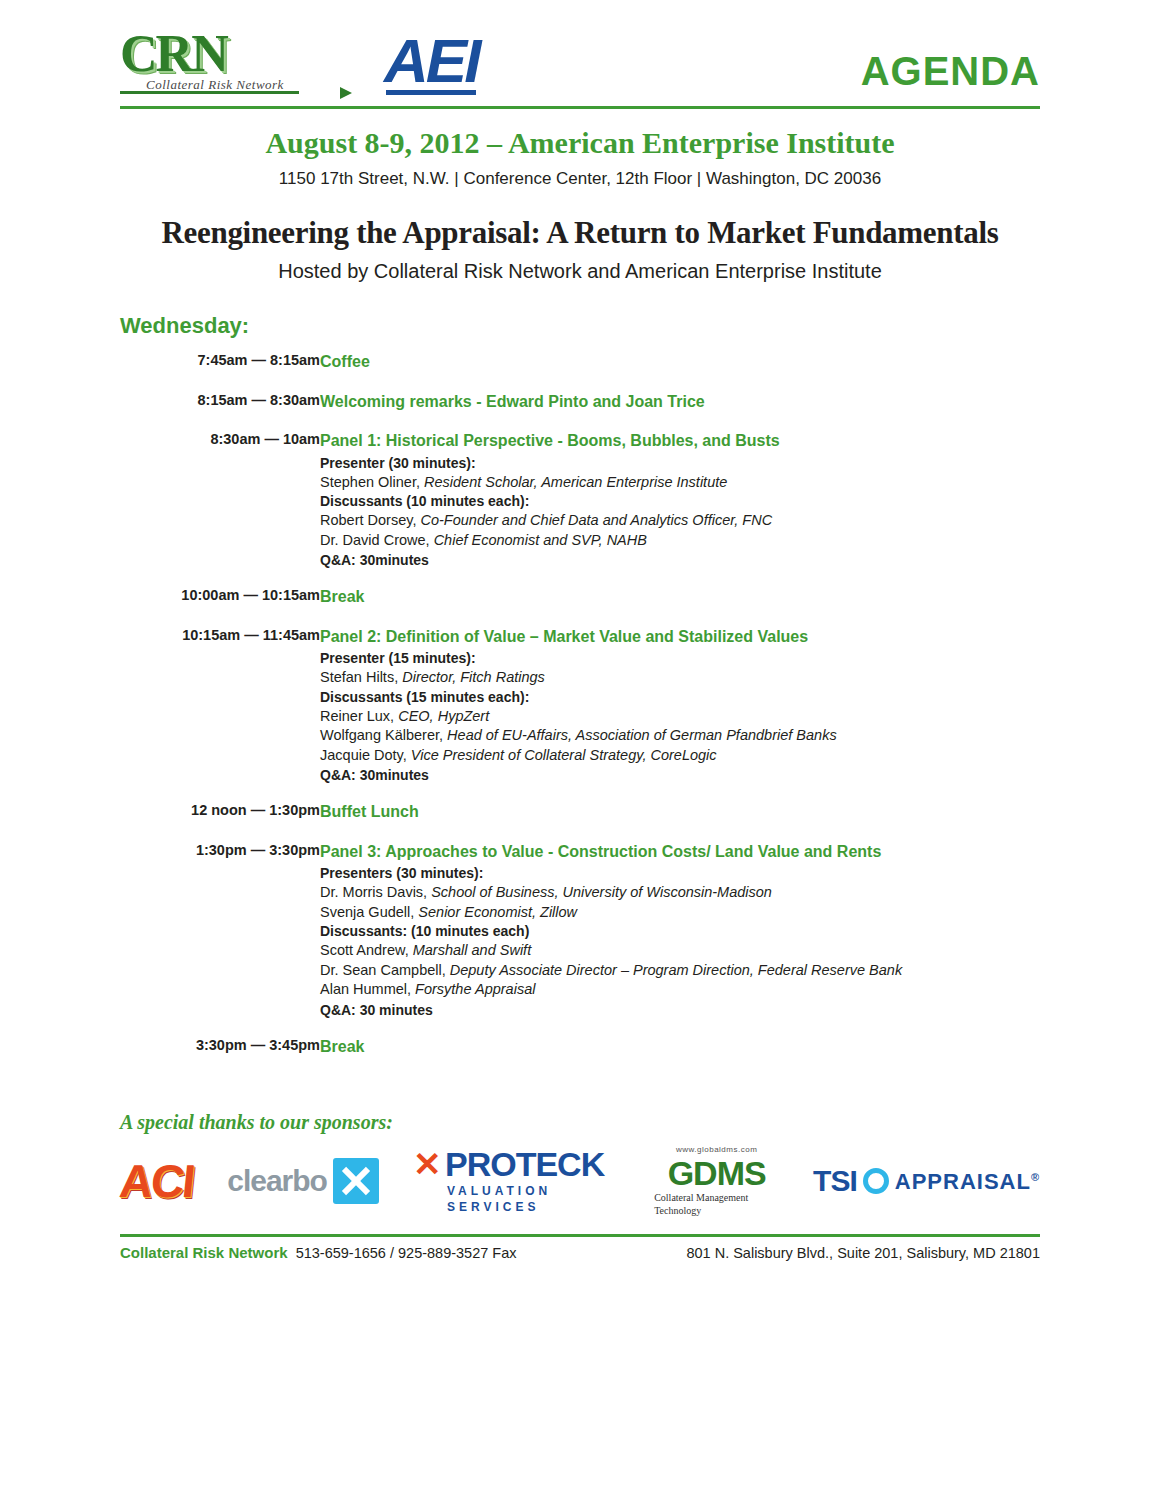CRN
Collateral Risk Network
AEI
AGENDA
August 8-9, 2012 – American Enterprise Institute
1150 17th Street, N.W. | Conference Center, 12th Floor | Washington, DC 20036
Reengineering the Appraisal: A Return to Market Fundamentals
Hosted by Collateral Risk Network and American Enterprise Institute
Wednesday:
| 7:45am — 8:15am | Coffee |
| 8:15am — 8:30am | Welcoming remarks - Edward Pinto and Joan Trice |
| 8:30am — 10am | Panel 1: Historical Perspective - Booms, Bubbles, and Busts Presenter (30 minutes): Stephen Oliner, Resident Scholar, American Enterprise Institute Discussants (10 minutes each): Robert Dorsey, Co-Founder and Chief Data and Analytics Officer, FNC Dr. David Crowe, Chief Economist and SVP, NAHB Q&A: 30minutes |
| 10:00am — 10:15am | Break |
| 10:15am — 11:45am | Panel 2: Definition of Value – Market Value and Stabilized Values Presenter (15 minutes): Stefan Hilts, Director, Fitch Ratings Discussants (15 minutes each): Reiner Lux, CEO, HypZert Wolfgang Kälberer, Head of EU-Affairs, Association of German Pfandbrief Banks Jacquie Doty, Vice President of Collateral Strategy, CoreLogic Q&A: 30minutes |
| 12 noon — 1:30pm | Buffet Lunch |
| 1:30pm — 3:30pm | Panel 3: Approaches to Value - Construction Costs/ Land Value and Rents Presenters (30 minutes): Dr. Morris Davis, School of Business, University of Wisconsin-Madison Svenja Gudell, Senior Economist, Zillow Discussants: (10 minutes each) Scott Andrew, Marshall and Swift Dr. Sean Campbell, Deputy Associate Director – Program Direction, Federal Reserve Bank Alan Hummel, Forsythe Appraisal Q&A: 30 minutes |
| 3:30pm — 3:45pm | Break |
A special thanks to our sponsors:
ACI
clearbo
✕PROTECK
VALUATION SERVICES
www.globaldms.com
GDMS
Collateral Management Technology
TSI APPRAISAL®
Collateral Risk Network 513-659-1656 / 925-889-3527 Fax
801 N. Salisbury Blvd., Suite 201, Salisbury, MD 21801